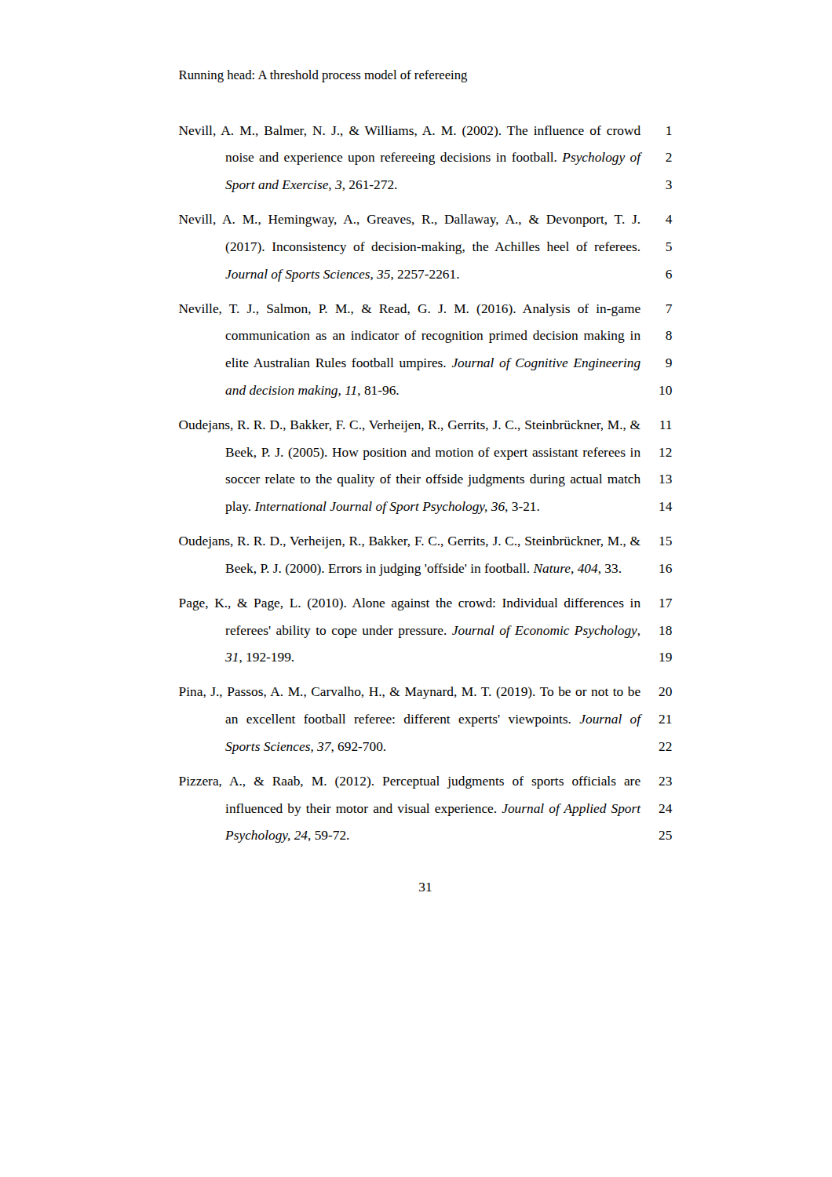Running head: A threshold process model of refereeing
123
Nevill, A. M., Balmer, N. J., & Williams, A. M. (2002). The influence of crowd noise and experience upon refereeing decisions in football. Psychology of Sport and Exercise, 3, 261-272.
456
Nevill, A. M., Hemingway, A., Greaves, R., Dallaway, A., & Devonport, T. J. (2017). Inconsistency of decision-making, the Achilles heel of referees. Journal of Sports Sciences, 35, 2257-2261.
78910
Neville, T. J., Salmon, P. M., & Read, G. J. M. (2016). Analysis of in-game communication as an indicator of recognition primed decision making in elite Australian Rules football umpires. Journal of Cognitive Engineering and decision making, 11, 81-96.
11121314
Oudejans, R. R. D., Bakker, F. C., Verheijen, R., Gerrits, J. C., Steinbrückner, M., & Beek, P. J. (2005). How position and motion of expert assistant referees in soccer relate to the quality of their offside judgments during actual match play. International Journal of Sport Psychology, 36, 3-21.
1516
Oudejans, R. R. D., Verheijen, R., Bakker, F. C., Gerrits, J. C., Steinbrückner, M., & Beek, P. J. (2000). Errors in judging 'offside' in football. Nature, 404, 33.
171819
Page, K., & Page, L. (2010). Alone against the crowd: Individual differences in referees' ability to cope under pressure. Journal of Economic Psychology, 31, 192-199.
202122
Pina, J., Passos, A. M., Carvalho, H., & Maynard, M. T. (2019). To be or not to be an excellent football referee: different experts' viewpoints. Journal of Sports Sciences, 37, 692-700.
232425
Pizzera, A., & Raab, M. (2012). Perceptual judgments of sports officials are influenced by their motor and visual experience. Journal of Applied Sport Psychology, 24, 59-72.
31